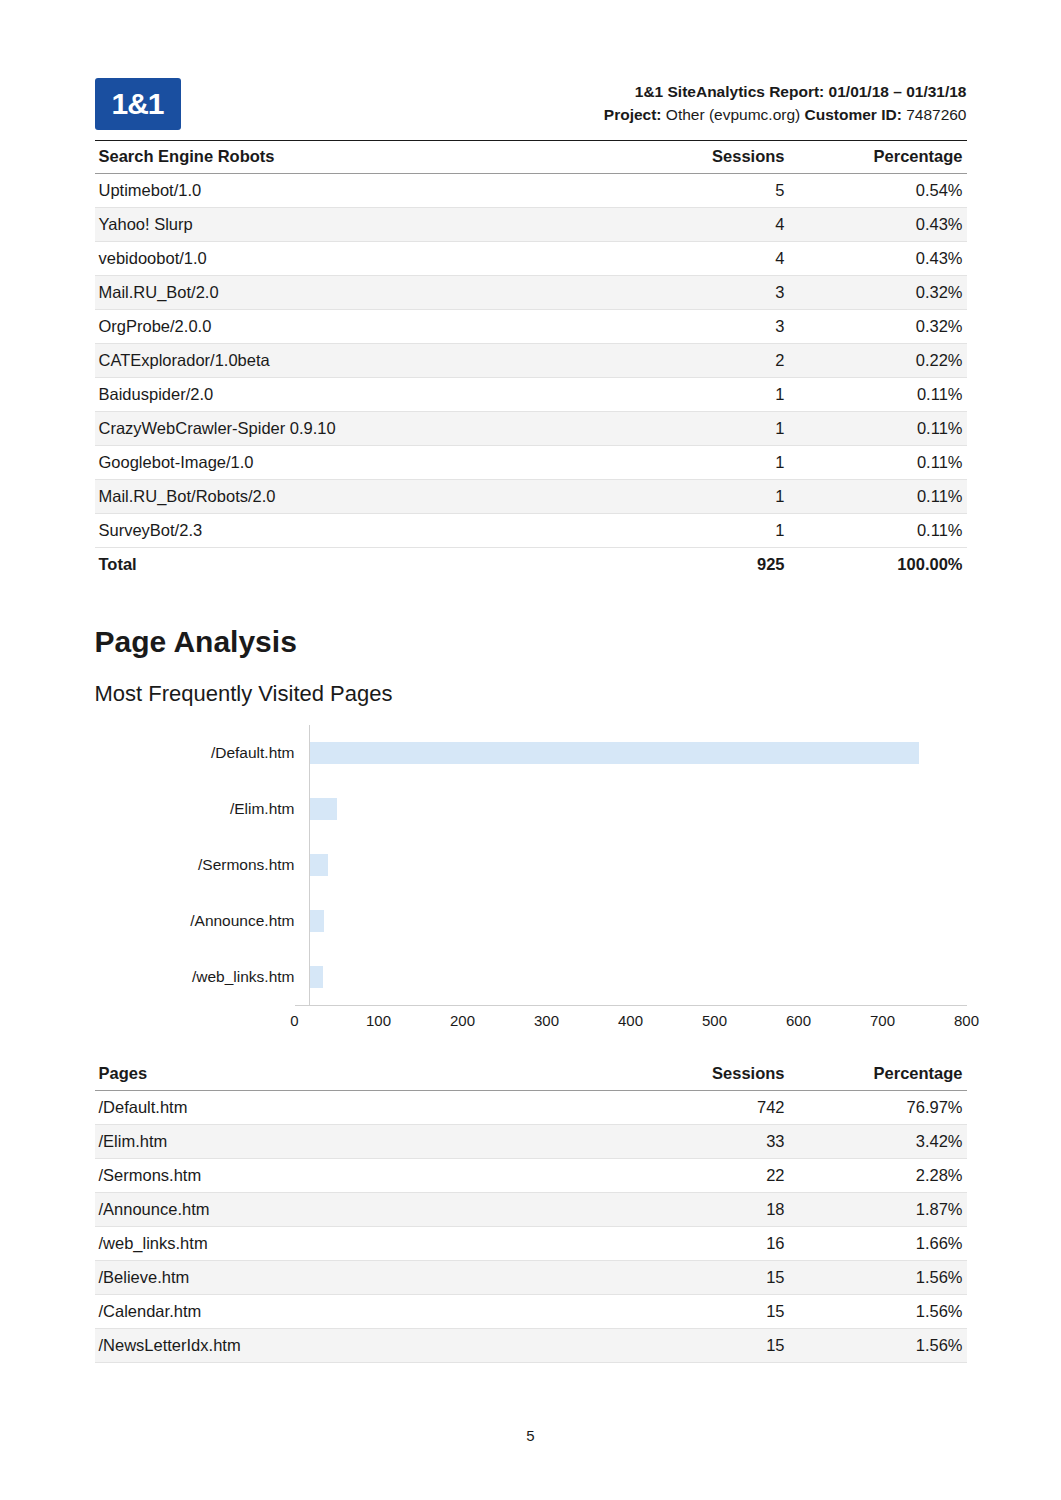1&1
1&1 SiteAnalytics Report: 01/01/18 – 01/31/18
Project: Other (evpumc.org) Customer ID: 7487260
| Search Engine Robots | Sessions | Percentage |
| --- | --- | --- |
| Uptimebot/1.0 | 5 | 0.54% |
| Yahoo! Slurp | 4 | 0.43% |
| vebidoobot/1.0 | 4 | 0.43% |
| Mail.RU_Bot/2.0 | 3 | 0.32% |
| OrgProbe/2.0.0 | 3 | 0.32% |
| CATExplorador/1.0beta | 2 | 0.22% |
| Baiduspider/2.0 | 1 | 0.11% |
| CrazyWebCrawler-Spider 0.9.10 | 1 | 0.11% |
| Googlebot-Image/1.0 | 1 | 0.11% |
| Mail.RU_Bot/Robots/2.0 | 1 | 0.11% |
| SurveyBot/2.3 | 1 | 0.11% |
| Total | 925 | 100.00% |
Page Analysis
Most Frequently Visited Pages
/Default.htm
/Elim.htm
/Sermons.htm
/Announce.htm
/web_links.htm
0 100 200 300 400 500 600 700 800
| Pages | Sessions | Percentage |
| --- | --- | --- |
| /Default.htm | 742 | 76.97% |
| /Elim.htm | 33 | 3.42% |
| /Sermons.htm | 22 | 2.28% |
| /Announce.htm | 18 | 1.87% |
| /web_links.htm | 16 | 1.66% |
| /Believe.htm | 15 | 1.56% |
| /Calendar.htm | 15 | 1.56% |
| /NewsLetterIdx.htm | 15 | 1.56% |
5